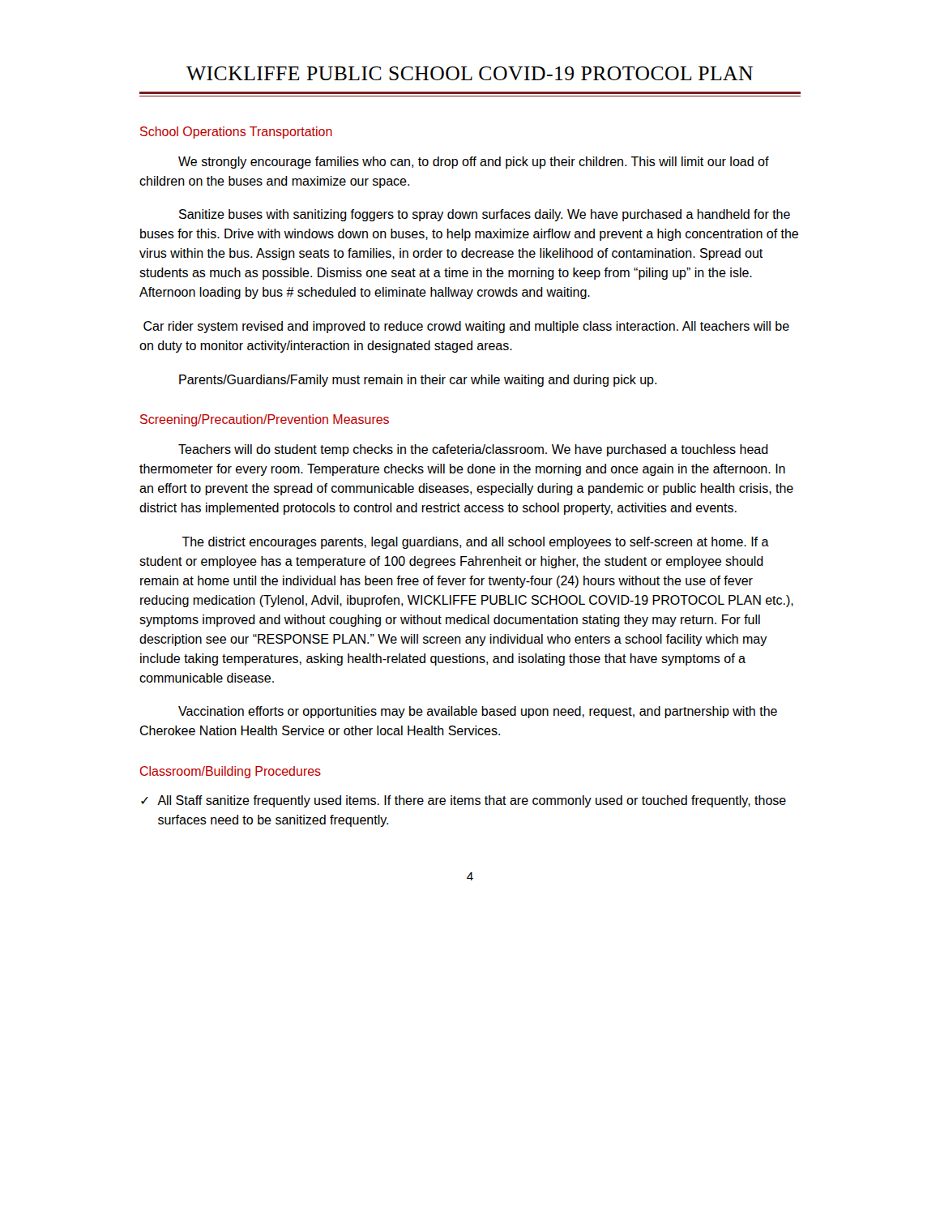WICKLIFFE PUBLIC SCHOOL COVID-19 PROTOCOL PLAN
School Operations Transportation
We strongly encourage families who can, to drop off and pick up their children. This will limit our load of children on the buses and maximize our space.
Sanitize buses with sanitizing foggers to spray down surfaces daily. We have purchased a handheld for the buses for this. Drive with windows down on buses, to help maximize airflow and prevent a high concentration of the virus within the bus. Assign seats to families, in order to decrease the likelihood of contamination. Spread out students as much as possible. Dismiss one seat at a time in the morning to keep from “piling up” in the isle. Afternoon loading by bus # scheduled to eliminate hallway crowds and waiting.
Car rider system revised and improved to reduce crowd waiting and multiple class interaction. All teachers will be on duty to monitor activity/interaction in designated staged areas.
Parents/Guardians/Family must remain in their car while waiting and during pick up.
Screening/Precaution/Prevention Measures
Teachers will do student temp checks in the cafeteria/classroom. We have purchased a touchless head thermometer for every room. Temperature checks will be done in the morning and once again in the afternoon. In an effort to prevent the spread of communicable diseases, especially during a pandemic or public health crisis, the district has implemented protocols to control and restrict access to school property, activities and events.
The district encourages parents, legal guardians, and all school employees to self-screen at home. If a student or employee has a temperature of 100 degrees Fahrenheit or higher, the student or employee should remain at home until the individual has been free of fever for twenty-four (24) hours without the use of fever reducing medication (Tylenol, Advil, ibuprofen, WICKLIFFE PUBLIC SCHOOL COVID-19 PROTOCOL PLAN etc.), symptoms improved and without coughing or without medical documentation stating they may return. For full description see our “RESPONSE PLAN.” We will screen any individual who enters a school facility which may include taking temperatures, asking health-related questions, and isolating those that have symptoms of a communicable disease.
Vaccination efforts or opportunities may be available based upon need, request, and partnership with the Cherokee Nation Health Service or other local Health Services.
Classroom/Building Procedures
All Staff sanitize frequently used items. If there are items that are commonly used or touched frequently, those surfaces need to be sanitized frequently.
4